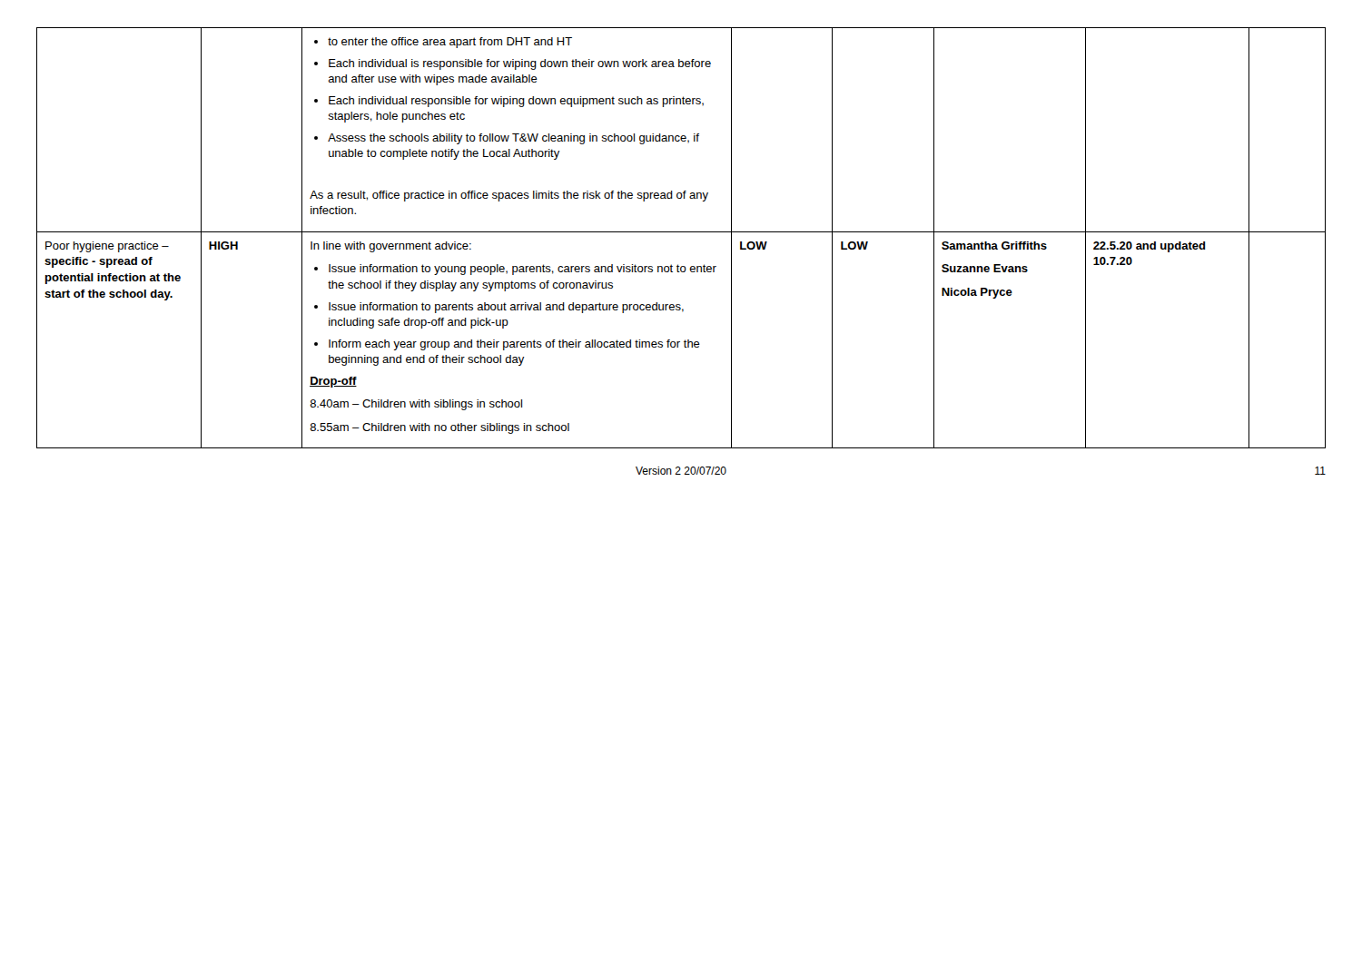| | | to enter the office area apart from DHT and HT Each individual is responsible for wiping down their own work area before and after use with wipes made available Each individual responsible for wiping down equipment such as printers, staplers, hole punches etc Assess the schools ability to follow T&W cleaning in school guidance, if unable to complete notify the Local Authority As a result, office practice in office spaces limits the risk of the spread of any infection. | | | | | |
| Poor hygiene practice – specific - spread of potential infection at the start of the school day. | HIGH | In line with government advice: Issue information to young people, parents, carers and visitors not to enter the school if they display any symptoms of coronavirus Issue information to parents about arrival and departure procedures, including safe drop-off and pick-up Inform each year group and their parents of their allocated times for the beginning and end of their school day Drop-off 8.40am – Children with siblings in school 8.55am – Children with no other siblings in school | LOW | LOW | Samantha Griffiths Suzanne Evans Nicola Pryce | 22.5.20 and updated 10.7.20 | |
Version 2 20/07/20 11